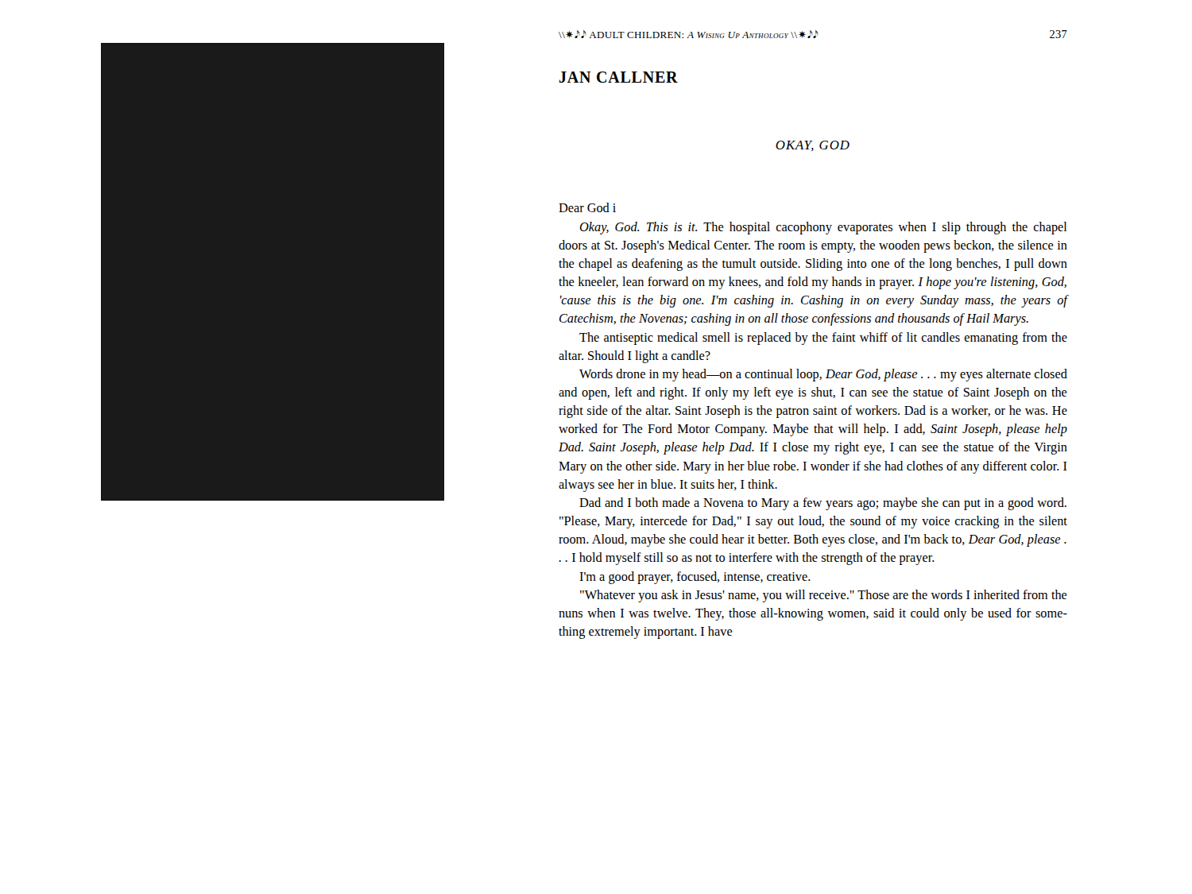Black-and-white photograph of a smiling young man in a work shirt, outdoors.
\\✷𝅘𝅥𝅯𝅘𝅥𝅯 ADULT CHILDREN: A Wising Up Anthology \\✷𝅘𝅥𝅯𝅘𝅥𝅯 237
Jan Callner
Okay, God
Dear God i
Okay, God. This is it. The hospital cacophony evaporates when I slip through the chapel doors at St. Joseph's Medical Center. The room is empty, the wooden pews beckon, the silence in the chapel as deafening as the tumult outside. Sliding into one of the long benches, I pull down the kneeler, lean forward on my knees, and fold my hands in prayer. I hope you're listening, God, 'cause this is the big one. I'm cashing in. Cashing in on every Sunday mass, the years of Catechism, the Novenas; cashing in on all those confessions and thousands of Hail Marys.
The antiseptic medical smell is replaced by the faint whiff of lit candles emanating from the altar. Should I light a candle?
Words drone in my head—on a continual loop, Dear God, please . . . my eyes alternate closed and open, left and right. If only my left eye is shut, I can see the statue of Saint Joseph on the right side of the altar. Saint Joseph is the patron saint of workers. Dad is a worker, or he was. He worked for The Ford Motor Company. Maybe that will help. I add, Saint Joseph, please help Dad. Saint Joseph, please help Dad. If I close my right eye, I can see the statue of the Virgin Mary on the other side. Mary in her blue robe. I wonder if she had clothes of any different color. I always see her in blue. It suits her, I think.
Dad and I both made a Novena to Mary a few years ago; maybe she can put in a good word. "Please, Mary, intercede for Dad," I say out loud, the sound of my voice cracking in the silent room. Aloud, maybe she could hear it better. Both eyes close, and I'm back to, Dear God, please . . . I hold myself still so as not to interfere with the strength of the prayer.
I'm a good prayer, focused, intense, creative.
"Whatever you ask in Jesus' name, you will receive." Those are the words I inherited from the nuns when I was twelve. They, those all-knowing women, said it could only be used for something extremely important. I have